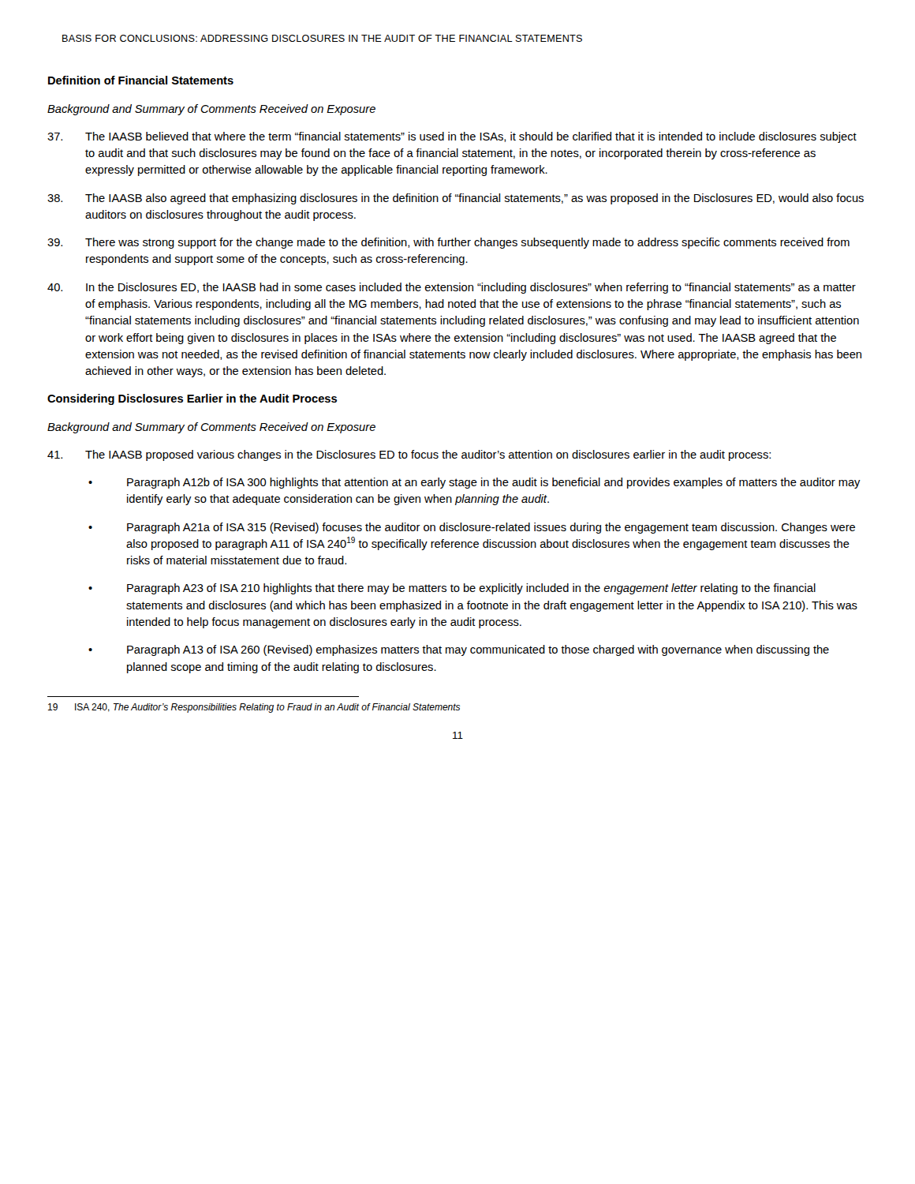BASIS FOR CONCLUSIONS: ADDRESSING DISCLOSURES IN THE AUDIT OF THE FINANCIAL STATEMENTS
Definition of Financial Statements
Background and Summary of Comments Received on Exposure
37.
The IAASB believed that where the term “financial statements” is used in the ISAs, it should be clarified that it is intended to include disclosures subject to audit and that such disclosures may be found on the face of a financial statement, in the notes, or incorporated therein by cross-reference as expressly permitted or otherwise allowable by the applicable financial reporting framework.
38.
The IAASB also agreed that emphasizing disclosures in the definition of “financial statements,” as was proposed in the Disclosures ED, would also focus auditors on disclosures throughout the audit process.
39.
There was strong support for the change made to the definition, with further changes subsequently made to address specific comments received from respondents and support some of the concepts, such as cross-referencing.
40.
In the Disclosures ED, the IAASB had in some cases included the extension “including disclosures” when referring to “financial statements” as a matter of emphasis. Various respondents, including all the MG members, had noted that the use of extensions to the phrase “financial statements”, such as “financial statements including disclosures” and “financial statements including related disclosures,” was confusing and may lead to insufficient attention or work effort being given to disclosures in places in the ISAs where the extension “including disclosures” was not used. The IAASB agreed that the extension was not needed, as the revised definition of financial statements now clearly included disclosures. Where appropriate, the emphasis has been achieved in other ways, or the extension has been deleted.
Considering Disclosures Earlier in the Audit Process
Background and Summary of Comments Received on Exposure
41.
The IAASB proposed various changes in the Disclosures ED to focus the auditor’s attention on disclosures earlier in the audit process:
• Paragraph A12b of ISA 300 highlights that attention at an early stage in the audit is beneficial and provides examples of matters the auditor may identify early so that adequate consideration can be given when planning the audit.
• Paragraph A21a of ISA 315 (Revised) focuses the auditor on disclosure-related issues during the engagement team discussion. Changes were also proposed to paragraph A11 of ISA 24019 to specifically reference discussion about disclosures when the engagement team discusses the risks of material misstatement due to fraud.
• Paragraph A23 of ISA 210 highlights that there may be matters to be explicitly included in the engagement letter relating to the financial statements and disclosures (and which has been emphasized in a footnote in the draft engagement letter in the Appendix to ISA 210). This was intended to help focus management on disclosures early in the audit process.
• Paragraph A13 of ISA 260 (Revised) emphasizes matters that may communicated to those charged with governance when discussing the planned scope and timing of the audit relating to disclosures.
19
ISA 240, The Auditor’s Responsibilities Relating to Fraud in an Audit of Financial Statements
11